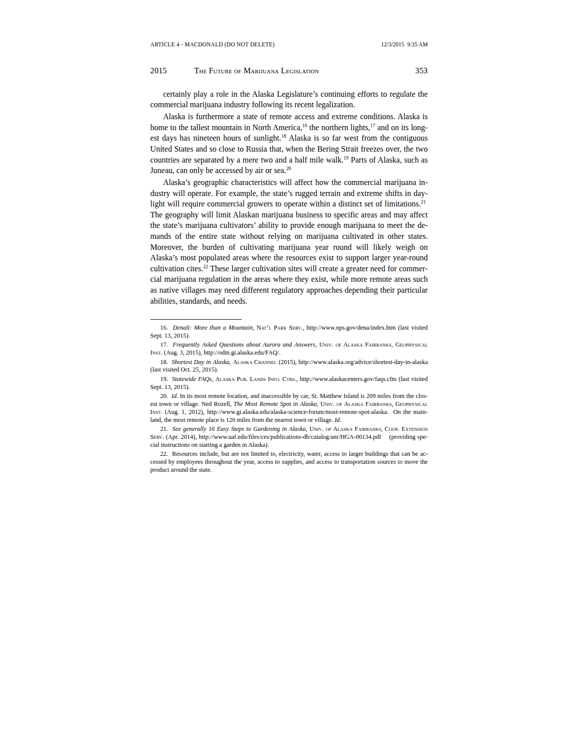Article 4 - Macdonald (Do Not Delete) 12/3/2015 9:35 AM
2015 The Future of Marijuana Legislation 353
certainly play a role in the Alaska Legislature’s continuing efforts to regulate the commercial marijuana industry following its recent legalization.
Alaska is furthermore a state of remote access and extreme conditions. Alaska is home to the tallest mountain in North America,16 the northern lights,17 and on its longest days has nineteen hours of sunlight.18 Alaska is so far west from the contiguous United States and so close to Russia that, when the Bering Strait freezes over, the two countries are separated by a mere two and a half mile walk.19 Parts of Alaska, such as Juneau, can only be accessed by air or sea.20
Alaska’s geographic characteristics will affect how the commercial marijuana industry will operate. For example, the state’s rugged terrain and extreme shifts in daylight will require commercial growers to operate within a distinct set of limitations.21 The geography will limit Alaskan marijuana business to specific areas and may affect the state’s marijuana cultivators’ ability to provide enough marijuana to meet the demands of the entire state without relying on marijuana cultivated in other states. Moreover, the burden of cultivating marijuana year round will likely weigh on Alaska’s most populated areas where the resources exist to support larger year-round cultivation cites.22 These larger cultivation sites will create a greater need for commercial marijuana regulation in the areas where they exist, while more remote areas such as native villages may need different regulatory approaches depending their particular abilities, standards, and needs.
16. Denali: More than a Mountain, Nat’l Park Serv., http://www.nps.gov/dena/index.htm (last visited Sept. 13, 2015).
17. Frequently Asked Questions about Aurora and Answers, Univ. of Alaska Fairbanks, Geophysical Inst. (Aug. 3, 2015), http://odin.gi.alaska.edu/FAQ/.
18. Shortest Day in Alaska, Alaska Channel (2015), http://www.alaska.org/advice/shortest-day-in-alaska (last visited Oct. 25, 2015).
19. Statewide FAQs, Alaska Pub. Lands Info. Ctrs., http://www.alaskacenters.gov/faqs.cfm (last visited Sept. 13, 2015).
20. Id. In its most remote location, and inaccessible by car, St. Matthew Island is 209 miles from the closest town or village. Ned Rozell, The Most Remote Spot in Alaska, Univ. of Alaska Fairbanks, Geophysical Inst. (Aug. 1, 2012), http://www.gi.alaska.edu/alaska-science-forum/most-remote-spot-alaska. On the mainland, the most remote place is 120 miles from the nearest town or village. Id.
21. See generally 16 Easy Steps to Gardening in Alaska, Univ. of Alaska Fairbanks, Coop. Extension Serv. (Apr. 2014), http://www.uaf.edu/files/ces/publications-db/catalog/anr/HGA-00134.pdf (providing special instructions on starting a garden in Alaska).
22. Resources include, but are not limited to, electricity, water, access to larger buildings that can be accessed by employees throughout the year, access to supplies, and access to transportation sources to move the product around the state.